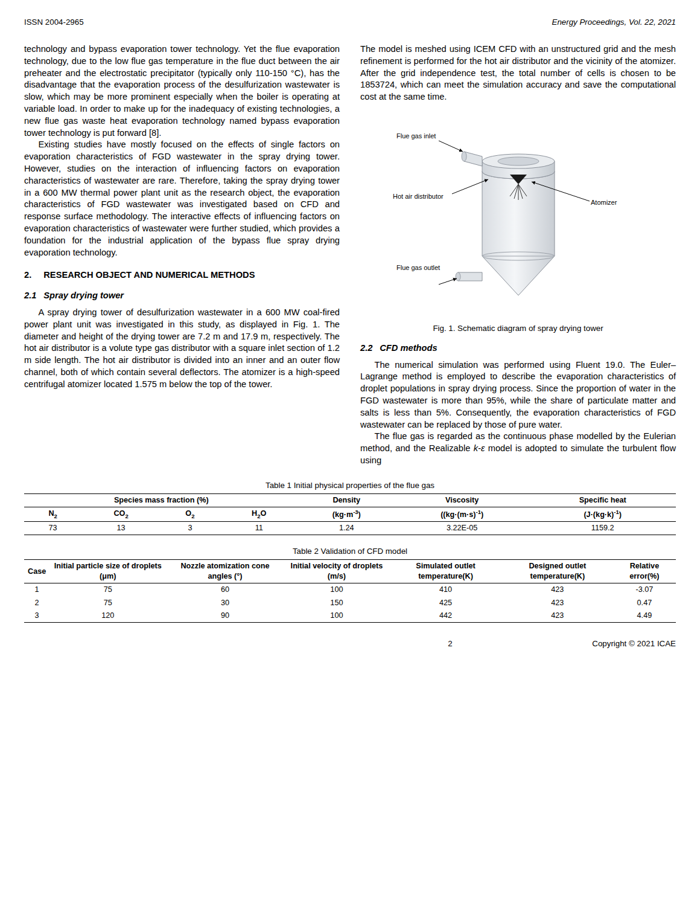ISSN 2004-2965
Energy Proceedings, Vol. 22, 2021
technology and bypass evaporation tower technology. Yet the flue evaporation technology, due to the low flue gas temperature in the flue duct between the air preheater and the electrostatic precipitator (typically only 110-150 °C), has the disadvantage that the evaporation process of the desulfurization wastewater is slow, which may be more prominent especially when the boiler is operating at variable load. In order to make up for the inadequacy of existing technologies, a new flue gas waste heat evaporation technology named bypass evaporation tower technology is put forward [8].
Existing studies have mostly focused on the effects of single factors on evaporation characteristics of FGD wastewater in the spray drying tower. However, studies on the interaction of influencing factors on evaporation characteristics of wastewater are rare. Therefore, taking the spray drying tower in a 600 MW thermal power plant unit as the research object, the evaporation characteristics of FGD wastewater was investigated based on CFD and response surface methodology. The interactive effects of influencing factors on evaporation characteristics of wastewater were further studied, which provides a foundation for the industrial application of the bypass flue spray drying evaporation technology.
2. RESEARCH OBJECT AND NUMERICAL METHODS
2.1 Spray drying tower
A spray drying tower of desulfurization wastewater in a 600 MW coal-fired power plant unit was investigated in this study, as displayed in Fig. 1. The diameter and height of the drying tower are 7.2 m and 17.9 m, respectively. The hot air distributor is a volute type gas distributor with a square inlet section of 1.2 m side length. The hot air distributor is divided into an inner and an outer flow channel, both of which contain several deflectors. The atomizer is a high-speed centrifugal atomizer located 1.575 m below the top of the tower.
The model is meshed using ICEM CFD with an unstructured grid and the mesh refinement is performed for the hot air distributor and the vicinity of the atomizer. After the grid independence test, the total number of cells is chosen to be 1853724, which can meet the simulation accuracy and save the computational cost at the same time.
Flue gas inlet Hot air distributor Atomizer Flue gas outlet
Fig. 1. Schematic diagram of spray drying tower
2.2 CFD methods
The numerical simulation was performed using Fluent 19.0. The Euler–Lagrange method is employed to describe the evaporation characteristics of droplet populations in spray drying process. Since the proportion of water in the FGD wastewater is more than 95%, while the share of particulate matter and salts is less than 5%. Consequently, the evaporation characteristics of FGD wastewater can be replaced by those of pure water.
The flue gas is regarded as the continuous phase modelled by the Eulerian method, and the Realizable k-ε model is adopted to simulate the turbulent flow using
Table 1 Initial physical properties of the flue gas
| Species mass fraction (%) | Density | Viscosity | Specific heat |
| --- | --- | --- | --- |
| N 2 | CO 2 | O 2 | H 2 O | (kg·m -3 ) | ((kg·(m·s) -1 ) | (J·(kg·k) -1 ) |
| 73 | 13 | 3 | 11 | 1.24 | 3.22E-05 | 1159.2 |
Table 2 Validation of CFD model
| Case | Initial particle size of droplets (μm) | Nozzle atomization cone angles (°) | Initial velocity of droplets (m/s) | Simulated outlet temperature(K) | Designed outlet temperature(K) | Relative error(%) |
| --- | --- | --- | --- | --- | --- | --- |
| 1 | 75 | 60 | 100 | 410 | 423 | -3.07 |
| 2 | 75 | 30 | 150 | 425 | 423 | 0.47 |
| 3 | 120 | 90 | 100 | 442 | 423 | 4.49 |
2
Copyright © 2021 ICAE